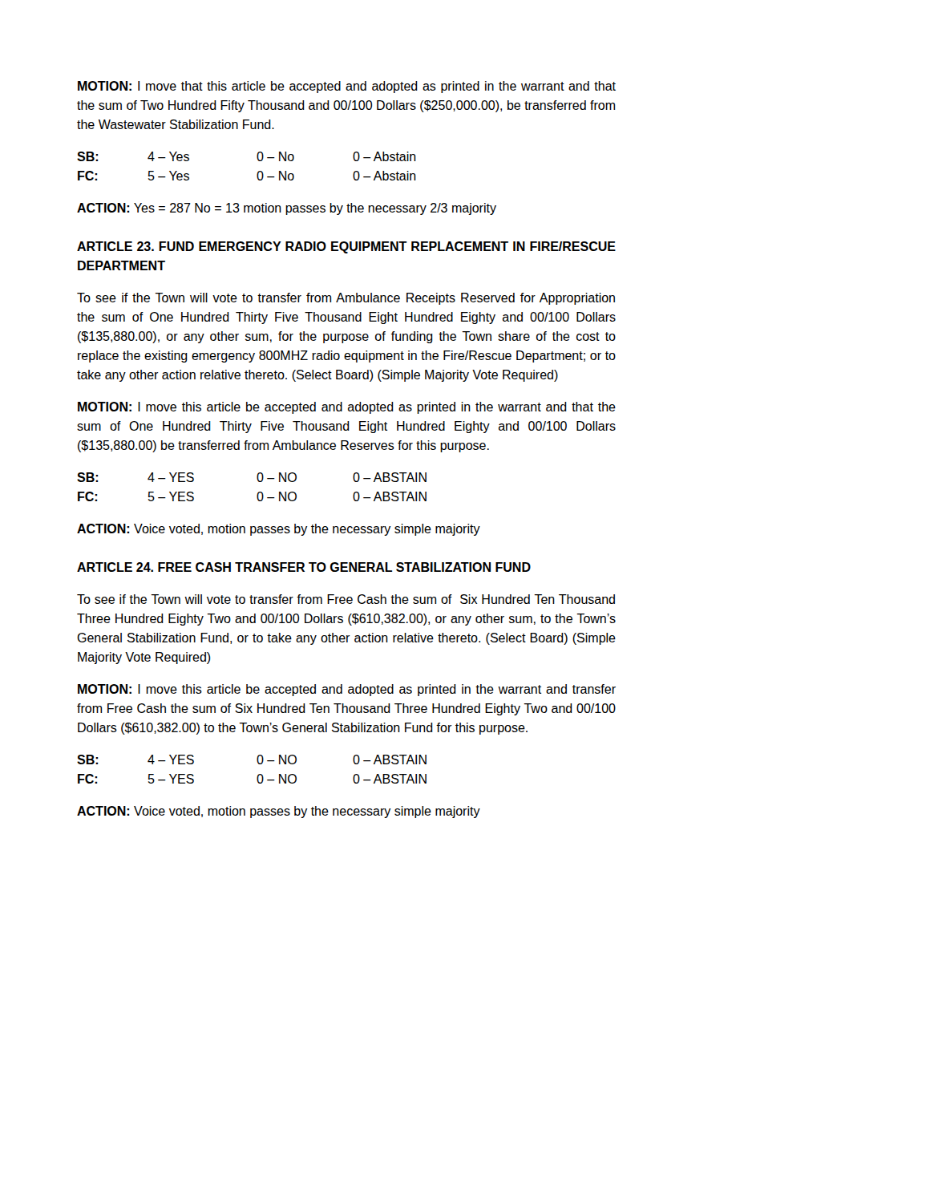MOTION: I move that this article be accepted and adopted as printed in the warrant and that the sum of Two Hundred Fifty Thousand and 00/100 Dollars ($250,000.00), be transferred from the Wastewater Stabilization Fund.
| SB: | 4 – Yes | 0 – No | 0 – Abstain |
| FC: | 5 – Yes | 0 – No | 0 – Abstain |
ACTION: Yes = 287 No = 13 motion passes by the necessary 2/3 majority
Article 23. Fund Emergency Radio Equipment Replacement in Fire/Rescue Department
To see if the Town will vote to transfer from Ambulance Receipts Reserved for Appropriation the sum of One Hundred Thirty Five Thousand Eight Hundred Eighty and 00/100 Dollars ($135,880.00), or any other sum, for the purpose of funding the Town share of the cost to replace the existing emergency 800MHZ radio equipment in the Fire/Rescue Department; or to take any other action relative thereto. (Select Board) (Simple Majority Vote Required)
MOTION: I move this article be accepted and adopted as printed in the warrant and that the sum of One Hundred Thirty Five Thousand Eight Hundred Eighty and 00/100 Dollars ($135,880.00) be transferred from Ambulance Reserves for this purpose.
| SB: | 4 – YES | 0 – NO | 0 – ABSTAIN |
| FC: | 5 – YES | 0 – NO | 0 – ABSTAIN |
ACTION: Voice voted, motion passes by the necessary simple majority
Article 24. Free Cash Transfer to General Stabilization Fund
To see if the Town will vote to transfer from Free Cash the sum of Six Hundred Ten Thousand Three Hundred Eighty Two and 00/100 Dollars ($610,382.00), or any other sum, to the Town’s General Stabilization Fund, or to take any other action relative thereto. (Select Board) (Simple Majority Vote Required)
MOTION: I move this article be accepted and adopted as printed in the warrant and transfer from Free Cash the sum of Six Hundred Ten Thousand Three Hundred Eighty Two and 00/100 Dollars ($610,382.00) to the Town’s General Stabilization Fund for this purpose.
| SB: | 4 – YES | 0 – NO | 0 – ABSTAIN |
| FC: | 5 – YES | 0 – NO | 0 – ABSTAIN |
ACTION: Voice voted, motion passes by the necessary simple majority